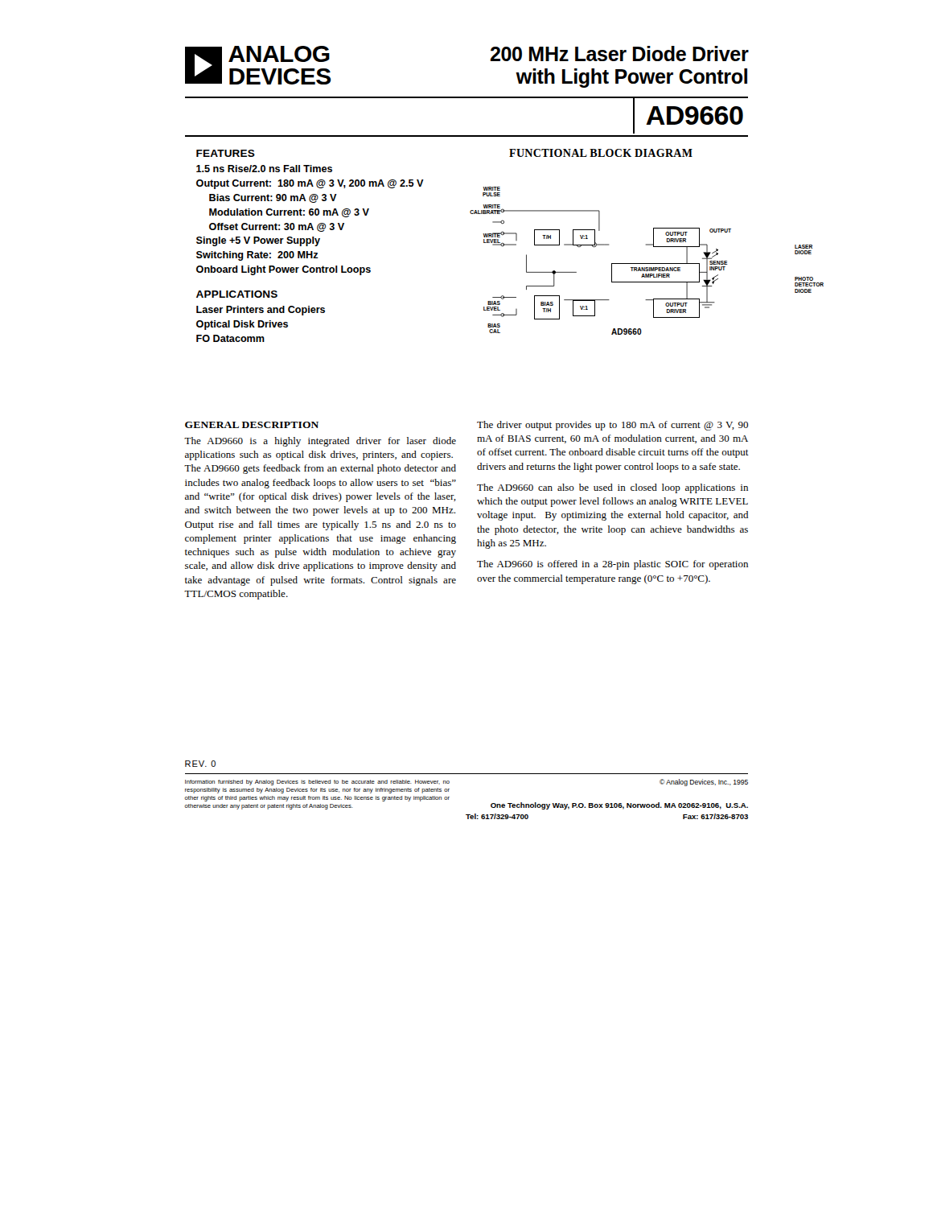ANALOG
DEVICES
200 MHz Laser Diode Driver
with Light Power Control
AD9660
FEATURES
1.5 ns Rise/2.0 ns Fall Times
Output Current: 180 mA @ 3 V, 200 mA @ 2.5 V
Bias Current: 90 mA @ 3 V
Modulation Current: 60 mA @ 3 V
Offset Current: 30 mA @ 3 V
Single +5 V Power Supply
Switching Rate: 200 MHz
Onboard Light Power Control Loops
APPLICATIONS
Laser Printers and Copiers
Optical Disk Drives
FO Datacomm
FUNCTIONAL BLOCK DIAGRAM
WRITE
PULSE
WRITE
CALIBRATE
WRITE
LEVEL
BIAS
LEVEL
BIAS
CAL
OUTPUT
SENSE
INPUT
LASER
DIODE
PHOTO
DETECTOR
DIODE
T/H
V:1
OUTPUT
DRIVER
TRANSIMPEDANCE
AMPLIFIER
BIAS
T/H
V:1
OUTPUT
DRIVER
AD9660
GENERAL DESCRIPTION
The AD9660 is a highly integrated driver for laser diode applications such as optical disk drives, printers, and copiers. The AD9660 gets feedback from an external photo detector and includes two analog feedback loops to allow users to set “bias” and “write” (for optical disk drives) power levels of the laser, and switch between the two power levels at up to 200 MHz. Output rise and fall times are typically 1.5 ns and 2.0 ns to complement printer applications that use image enhancing techniques such as pulse width modulation to achieve gray scale, and allow disk drive applications to improve density and take advantage of pulsed write formats. Control signals are TTL/CMOS compatible.
The driver output provides up to 180 mA of current @ 3 V, 90 mA of BIAS current, 60 mA of modulation current, and 30 mA of offset current. The onboard disable circuit turns off the output drivers and returns the light power control loops to a safe state.
The AD9660 can also be used in closed loop applications in which the output power level follows an analog WRITE LEVEL voltage input. By optimizing the external hold capacitor, and the photo detector, the write loop can achieve bandwidths as high as 25 MHz.
The AD9660 is offered in a 28-pin plastic SOIC for operation over the commercial temperature range (0°C to +70°C).
REV. 0
Information furnished by Analog Devices is believed to be accurate and reliable. However, no responsibility is assumed by Analog Devices for its use, nor for any infringements of patents or other rights of third parties which may result from its use. No license is granted by implication or otherwise under any patent or patent rights of Analog Devices.
© Analog Devices, Inc., 1995
One Technology Way, P.O. Box 9106, Norwood. MA 02062-9106, U.S.A.
Tel: 617/329-4700 Fax: 617/326-8703